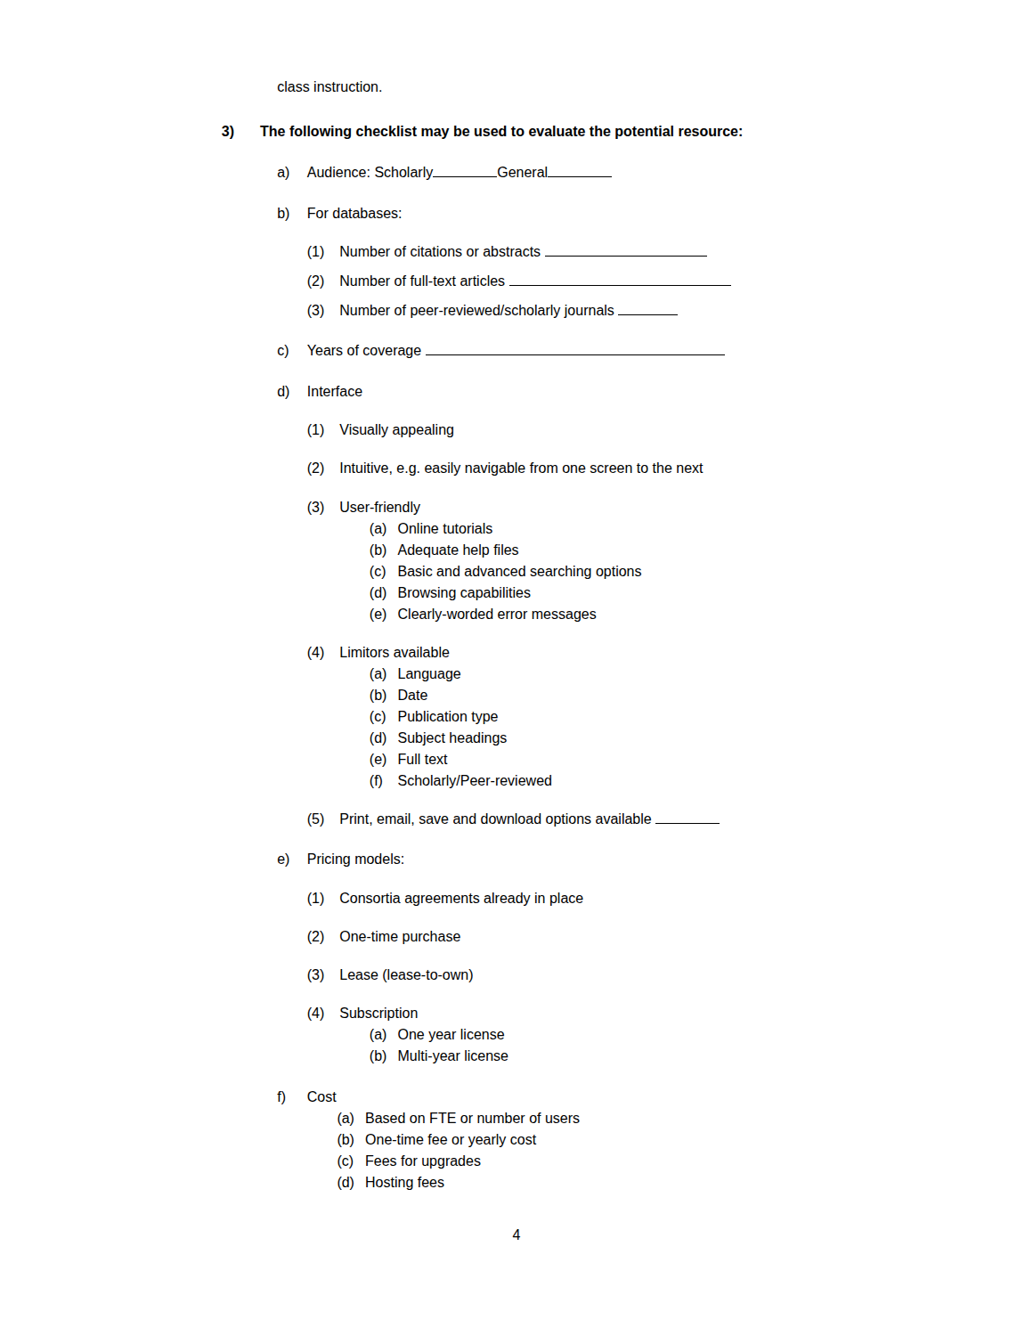class instruction.
3) The following checklist may be used to evaluate the potential resource:
a) Audience: Scholarly General
b) For databases:
(1) Number of citations or abstracts
(2) Number of full-text articles
(3) Number of peer-reviewed/scholarly journals
c) Years of coverage
d) Interface
(1) Visually appealing
(2) Intuitive, e.g. easily navigable from one screen to the next
(3) User-friendly
(a) Online tutorials
(b) Adequate help files
(c) Basic and advanced searching options
(d) Browsing capabilities
(e) Clearly-worded error messages
(4) Limitors available
(a) Language
(b) Date
(c) Publication type
(d) Subject headings
(e) Full text
(f) Scholarly/Peer-reviewed
(5) Print, email, save and download options available
e) Pricing models:
(1) Consortia agreements already in place
(2) One-time purchase
(3) Lease (lease-to-own)
(4) Subscription
(a) One year license
(b) Multi-year license
f) Cost
(a) Based on FTE or number of users
(b) One-time fee or yearly cost
(c) Fees for upgrades
(d) Hosting fees
4